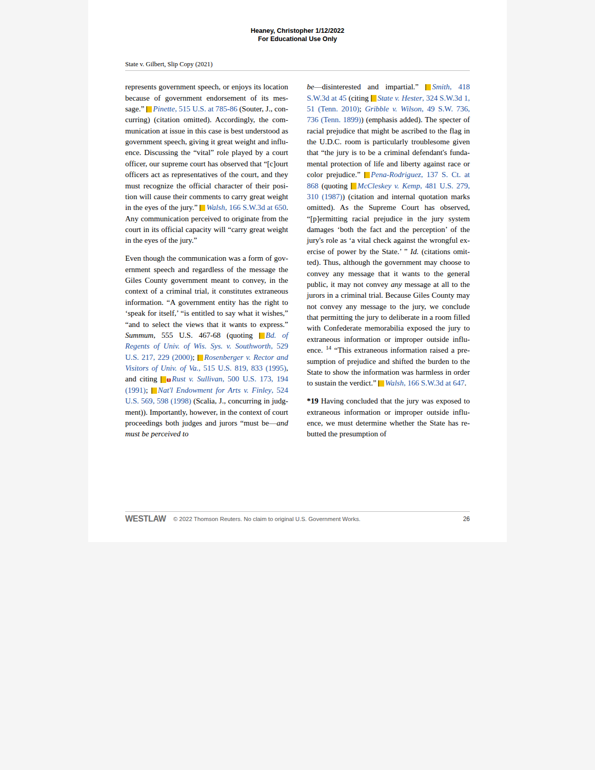Heaney, Christopher 1/12/2022
For Educational Use Only
State v. Gilbert, Slip Copy (2021)
represents government speech, or enjoys its location because of government endorsement of its message.” Pinette, 515 U.S. at 785-86 (Souter, J., concurring) (citation omitted). Accordingly, the communication at issue in this case is best understood as government speech, giving it great weight and influence. Discussing the “vital” role played by a court officer, our supreme court has observed that “[c]ourt officers act as representatives of the court, and they must recognize the official character of their position will cause their comments to carry great weight in the eyes of the jury.” Walsh, 166 S.W.3d at 650. Any communication perceived to originate from the court in its official capacity will “carry great weight in the eyes of the jury.”
Even though the communication was a form of government speech and regardless of the message the Giles County government meant to convey, in the context of a criminal trial, it constitutes extraneous information. “A government entity has the right to ‘speak for itself,’ “is entitled to say what it wishes,” “and to select the views that it wants to express.” Summum, 555 U.S. 467-68 (quoting Bd. of Regents of Univ. of Wis. Sys. v. Southworth, 529 U.S. 217, 229 (2000); Rosenberger v. Rector and Visitors of Univ. of Va., 515 U.S. 819, 833 (1995), and citing !Rust v. Sullivan, 500 U.S. 173, 194 (1991); Nat'l Endowment for Arts v. Finley, 524 U.S. 569, 598 (1998) (Scalia, J., concurring in judgment)). Importantly, however, in the context of court proceedings both judges and jurors “must be—and must be perceived to
be—disinterested and impartial.” Smith, 418 S.W.3d at 45 (citing State v. Hester, 324 S.W.3d 1, 51 (Tenn. 2010); Gribble v. Wilson, 49 S.W. 736, 736 (Tenn. 1899)) (emphasis added). The specter of racial prejudice that might be ascribed to the flag in the U.D.C. room is particularly troublesome given that “the jury is to be a criminal defendant's fundamental protection of life and liberty against race or color prejudice.” Pena-Rodriguez, 137 S. Ct. at 868 (quoting McCleskey v. Kemp, 481 U.S. 279, 310 (1987)) (citation and internal quotation marks omitted). As the Supreme Court has observed, “[p]ermitting racial prejudice in the jury system damages ‘both the fact and the perception’ of the jury's role as ‘a vital check against the wrongful exercise of power by the State.’ ” Id. (citations omitted). Thus, although the government may choose to convey any message that it wants to the general public, it may not convey any message at all to the jurors in a criminal trial. Because Giles County may not convey any message to the jury, we conclude that permitting the jury to deliberate in a room filled with Confederate memorabilia exposed the jury to extraneous information or improper outside influence. 14 “This extraneous information raised a presumption of prejudice and shifted the burden to the State to show the information was harmless in order to sustain the verdict.” Walsh, 166 S.W.3d at 647.
*19 Having concluded that the jury was exposed to extraneous information or improper outside influence, we must determine whether the State has rebutted the presumption of
WESTLAW
© 2022 Thomson Reuters. No claim to original U.S. Government Works.
26